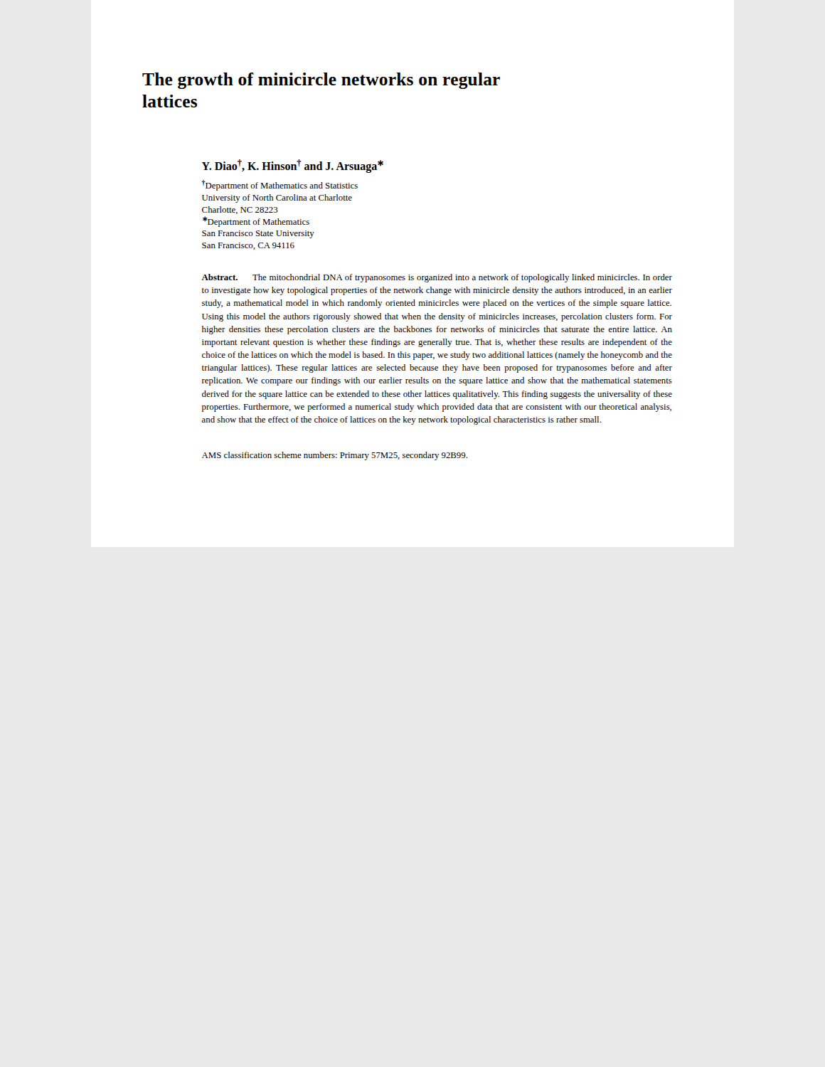The growth of minicircle networks on regular
lattices
Y. Diao†, K. Hinson† and J. Arsuaga∗
†Department of Mathematics and Statistics
University of North Carolina at Charlotte
Charlotte, NC 28223
∗Department of Mathematics
San Francisco State University
San Francisco, CA 94116
Abstract. The mitochondrial DNA of trypanosomes is organized into a network of topologically linked minicircles. In order to investigate how key topological properties of the network change with minicircle density the authors introduced, in an earlier study, a mathematical model in which randomly oriented minicircles were placed on the vertices of the simple square lattice. Using this model the authors rigorously showed that when the density of minicircles increases, percolation clusters form. For higher densities these percolation clusters are the backbones for networks of minicircles that saturate the entire lattice. An important relevant question is whether these findings are generally true. That is, whether these results are independent of the choice of the lattices on which the model is based. In this paper, we study two additional lattices (namely the honeycomb and the triangular lattices). These regular lattices are selected because they have been proposed for trypanosomes before and after replication. We compare our findings with our earlier results on the square lattice and show that the mathematical statements derived for the square lattice can be extended to these other lattices qualitatively. This finding suggests the universality of these properties. Furthermore, we performed a numerical study which provided data that are consistent with our theoretical analysis, and show that the effect of the choice of lattices on the key network topological characteristics is rather small.
AMS classification scheme numbers: Primary 57M25, secondary 92B99.